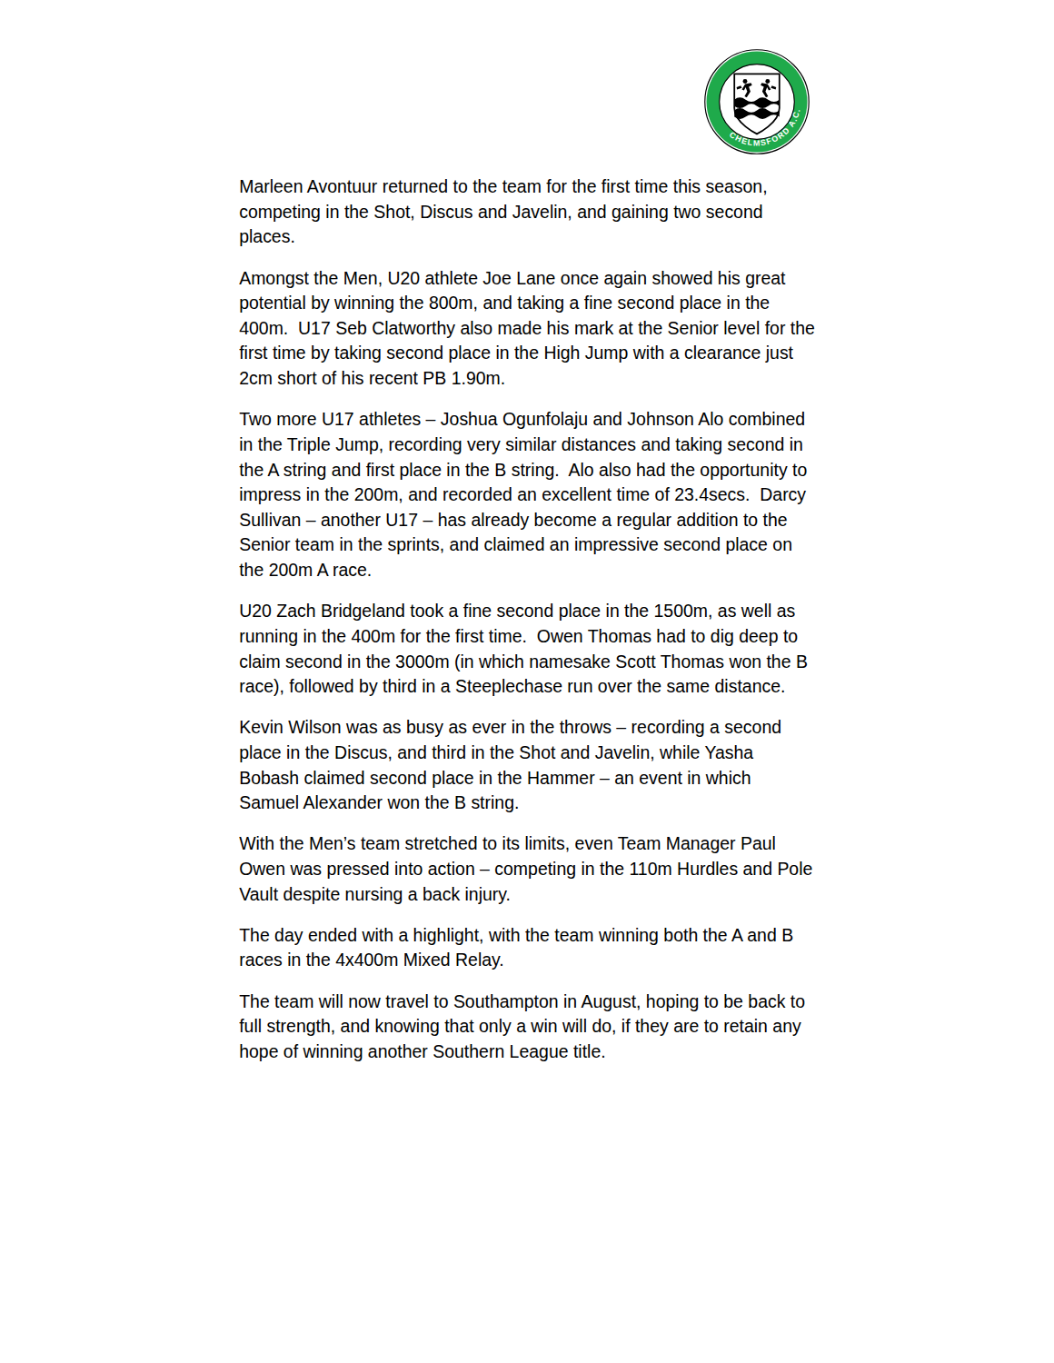CHELMSFORD A.C.
Marleen Avontuur returned to the team for the first time this season, competing in the Shot, Discus and Javelin, and gaining two second places.
Amongst the Men, U20 athlete Joe Lane once again showed his great potential by winning the 800m, and taking a fine second place in the 400m. U17 Seb Clatworthy also made his mark at the Senior level for the first time by taking second place in the High Jump with a clearance just 2cm short of his recent PB 1.90m.
Two more U17 athletes – Joshua Ogunfolaju and Johnson Alo combined in the Triple Jump, recording very similar distances and taking second in the A string and first place in the B string. Alo also had the opportunity to impress in the 200m, and recorded an excellent time of 23.4secs. Darcy Sullivan – another U17 – has already become a regular addition to the Senior team in the sprints, and claimed an impressive second place on the 200m A race.
U20 Zach Bridgeland took a fine second place in the 1500m, as well as running in the 400m for the first time. Owen Thomas had to dig deep to claim second in the 3000m (in which namesake Scott Thomas won the B race), followed by third in a Steeplechase run over the same distance.
Kevin Wilson was as busy as ever in the throws – recording a second place in the Discus, and third in the Shot and Javelin, while Yasha Bobash claimed second place in the Hammer – an event in which Samuel Alexander won the B string.
With the Men’s team stretched to its limits, even Team Manager Paul Owen was pressed into action – competing in the 110m Hurdles and Pole Vault despite nursing a back injury.
The day ended with a highlight, with the team winning both the A and B races in the 4x400m Mixed Relay.
The team will now travel to Southampton in August, hoping to be back to full strength, and knowing that only a win will do, if they are to retain any hope of winning another Southern League title.